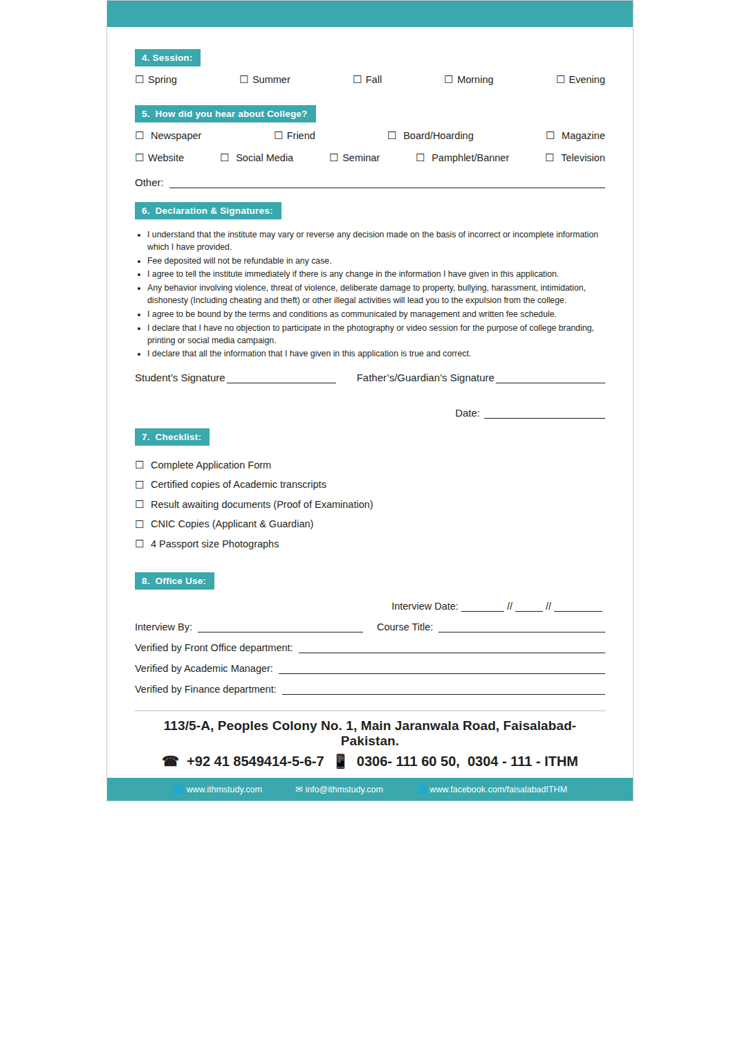4. Session:
☐Spring
☐Summer
☐Fall
☐Morning
☐Evening
5. How did you hear about College?
☐ Newspaper
☐Friend
☐ Board/Hoarding
☐ Magazine
☐Website
☐ Social Media
☐Seminar
☐ Pamphlet/Banner
☐ Television
Other:
6. Declaration & Signatures:
I understand that the institute may vary or reverse any decision made on the basis of incorrect or incomplete information which I have provided.
Fee deposited will not be refundable in any case.
I agree to tell the institute immediately if there is any change in the information I have given in this application.
Any behavior involving violence, threat of violence, deliberate damage to property, bullying, harassment, intimidation, dishonesty (Including cheating and theft) or other illegal activities will lead you to the expulsion from the college.
I agree to be bound by the terms and conditions as communicated by management and written fee schedule.
I declare that I have no objection to participate in the photography or video session for the purpose of college branding, printing or social media campaign.
I declare that all the information that I have given in this application is true and correct.
Student’s Signature Father’s/Guardian’s Signature
Date:
7. Checklist:
☐ Complete Application Form
☐ Certified copies of Academic transcripts
☐ Result awaiting documents (Proof of Examination)
☐ CNIC Copies (Applicant & Guardian)
☐ 4 Passport size Photographs
8. Office Use:
Interview Date: // //
Interview By:
Course Title:
Verified by Front Office department:
Verified by Academic Manager:
Verified by Finance department:
113/5-A, Peoples Colony No. 1, Main Jaranwala Road, Faisalabad-Pakistan.
☎ +92 41 8549414-5-6-7 📱 0306- 111 60 50, 0304 - 111 - ITHM
🌐 www.ithmstudy.com ✉ info@ithmstudy.com 🌐 www.facebook.com/faisalabadITHM